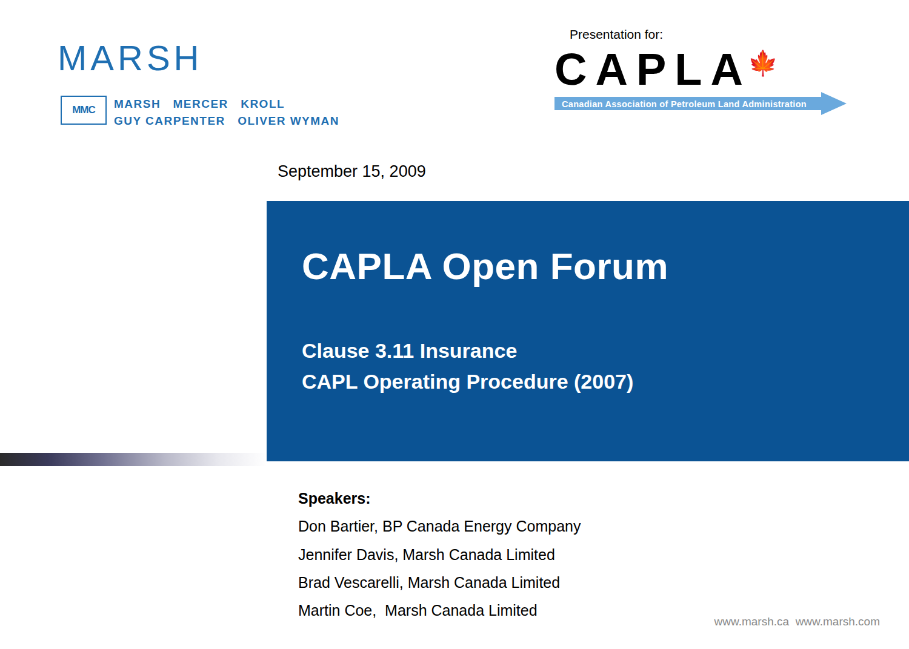MARSH
MMC
MARSH MERCER KROLL
GUY CARPENTER OLIVER WYMAN
Presentation for:
CAPLA🍁
Canadian Association of Petroleum Land Administration
September 15, 2009
CAPLA Open Forum
Clause 3.11 Insurance
CAPL Operating Procedure (2007)
Speakers:
Don Bartier, BP Canada Energy Company
Jennifer Davis, Marsh Canada Limited
Brad Vescarelli, Marsh Canada Limited
Martin Coe, Marsh Canada Limited
www.marsh.ca www.marsh.com